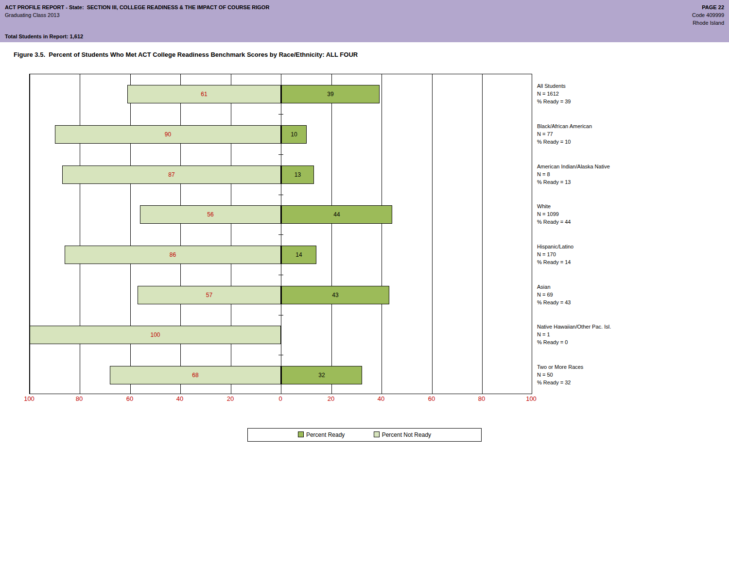ACT PROFILE REPORT - State: SECTION III, COLLEGE READINESS & THE IMPACT OF COURSE RIGOR
Graduating Class 2013
PAGE 22
Code 409999
Rhode Island
Total Students in Report: 1,612
Figure 3.5. Percent of Students Who Met ACT College Readiness Benchmark Scores by Race/Ethnicity: ALL FOUR
61
39
90
10
87
13
56
44
86
14
57
43
100
68
32
All Students
N = 1612
% Ready = 39
Black/African American
N = 77
% Ready = 10
American Indian/Alaska Native
N = 8
% Ready = 13
White
N = 1099
% Ready = 44
Hispanic/Latino
N = 170
% Ready = 14
Asian
N = 69
% Ready = 43
Native Hawaiian/Other Pac. Isl.
N = 1
% Ready = 0
Two or More Races
N = 50
% Ready = 32
100 80 60 40 20 0 20 40 60 80 100
Percent Ready Percent Not Ready